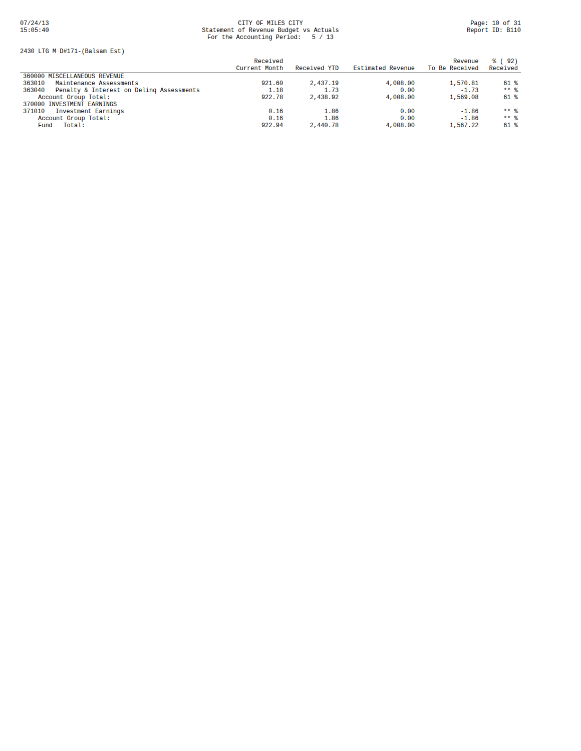| 07/24/13 | CITY OF MILES CITY | Page: 10 of 31 |
| 15:05:40 | Statement of Revenue Budget vs Actuals | Report ID: B110 |
| | For the Accounting Period: 5 / 13 | |
2430 LTG M D#171-(Balsam Est)
| | Received Current Month | Received YTD | Estimated Revenue | Revenue To Be Received | % ( 92) Received |
| --- | --- | --- | --- | --- | --- |
| 360000 MISCELLANEOUS REVENUE |
| 363010 Maintenance Assessments | 921.60 | 2,437.19 | 4,008.00 | 1,570.81 | 61 % |
| 363040 Penalty & Interest on Delinq Assessments | 1.18 | 1.73 | 0.00 | -1.73 | ** % |
| Account Group Total: | 922.78 | 2,438.92 | 4,008.00 | 1,569.08 | 61 % |
| 370000 INVESTMENT EARNINGS |
| 371010 Investment Earnings | 0.16 | 1.86 | 0.00 | -1.86 | ** % |
| Account Group Total: | 0.16 | 1.86 | 0.00 | -1.86 | ** % |
| Fund Total: | 922.94 | 2,440.78 | 4,008.00 | 1,567.22 | 61 % |